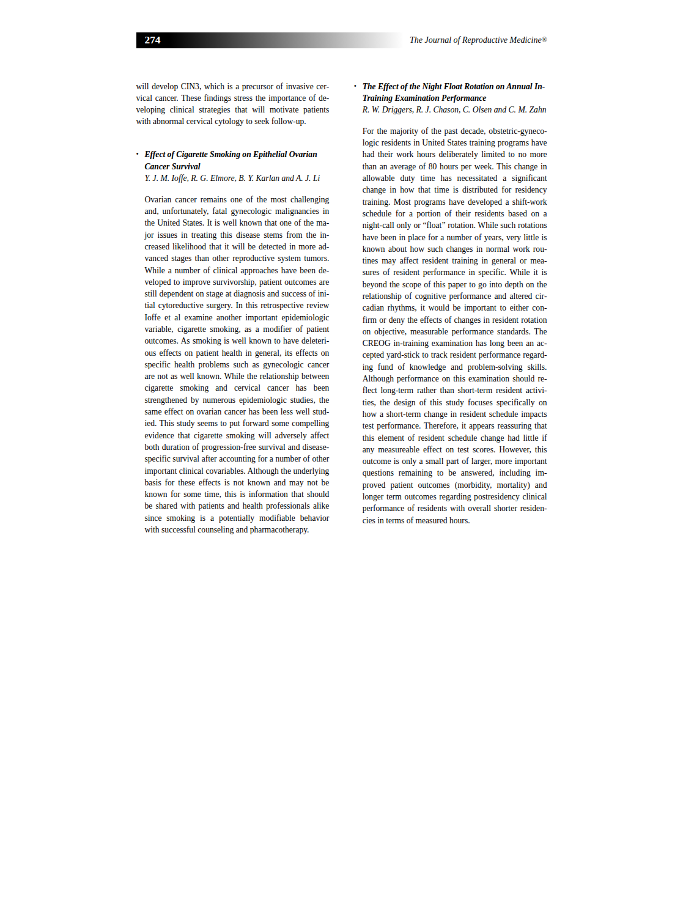274
The Journal of Reproductive Medicine®
will develop CIN3, which is a precursor of invasive cervical cancer. These findings stress the importance of developing clinical strategies that will motivate patients with abnormal cervical cytology to seek follow-up.
•
Effect of Cigarette Smoking on Epithelial Ovarian Cancer Survival
Y. J. M. Ioffe, R. G. Elmore, B. Y. Karlan and A. J. Li
Ovarian cancer remains one of the most challenging and, unfortunately, fatal gynecologic malignancies in the United States. It is well known that one of the major issues in treating this disease stems from the increased likelihood that it will be detected in more advanced stages than other reproductive system tumors. While a number of clinical approaches have been developed to improve survivorship, patient outcomes are still dependent on stage at diagnosis and success of initial cytoreductive surgery. In this retrospective review Ioffe et al examine another important epidemiologic variable, cigarette smoking, as a modifier of patient outcomes. As smoking is well known to have deleterious effects on patient health in general, its effects on specific health problems such as gynecologic cancer are not as well known. While the relationship between cigarette smoking and cervical cancer has been strengthened by numerous epidemiologic studies, the same effect on ovarian cancer has been less well studied. This study seems to put forward some compelling evidence that cigarette smoking will adversely affect both duration of progression-free survival and disease-specific survival after accounting for a number of other important clinical covariables. Although the underlying basis for these effects is not known and may not be known for some time, this is information that should be shared with patients and health professionals alike since smoking is a potentially modifiable behavior with successful counseling and pharmacotherapy.
•
The Effect of the Night Float Rotation on Annual In-Training Examination Performance
R. W. Driggers, R. J. Chason, C. Olsen and C. M. Zahn
For the majority of the past decade, obstetric-gynecologic residents in United States training programs have had their work hours deliberately limited to no more than an average of 80 hours per week. This change in allowable duty time has necessitated a significant change in how that time is distributed for residency training. Most programs have developed a shift-work schedule for a portion of their residents based on a night-call only or “float” rotation. While such rotations have been in place for a number of years, very little is known about how such changes in normal work routines may affect resident training in general or measures of resident performance in specific. While it is beyond the scope of this paper to go into depth on the relationship of cognitive performance and altered circadian rhythms, it would be important to either confirm or deny the effects of changes in resident rotation on objective, measurable performance standards. The CREOG in-training examination has long been an accepted yard-stick to track resident performance regarding fund of knowledge and problem-solving skills. Although performance on this examination should reflect long-term rather than short-term resident activities, the design of this study focuses specifically on how a short-term change in resident schedule impacts test performance. Therefore, it appears reassuring that this element of resident schedule change had little if any measureable effect on test scores. However, this outcome is only a small part of larger, more important questions remaining to be answered, including improved patient outcomes (morbidity, mortality) and longer term outcomes regarding postresidency clinical performance of residents with overall shorter residencies in terms of measured hours.